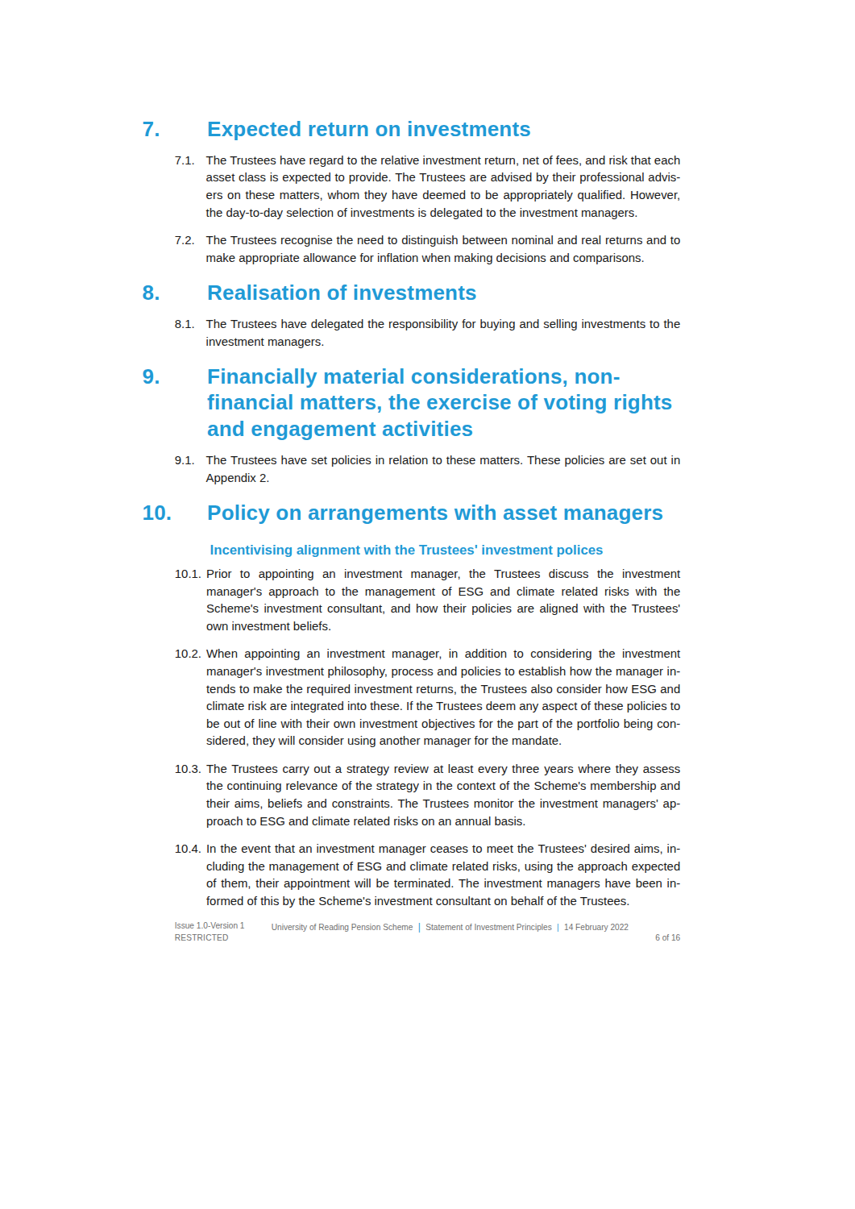7. Expected return on investments
7.1.
The Trustees have regard to the relative investment return, net of fees, and risk that each asset class is expected to provide. The Trustees are advised by their professional advisers on these matters, whom they have deemed to be appropriately qualified. However, the day-to-day selection of investments is delegated to the investment managers.
7.2.
The Trustees recognise the need to distinguish between nominal and real returns and to make appropriate allowance for inflation when making decisions and comparisons.
8. Realisation of investments
8.1.
The Trustees have delegated the responsibility for buying and selling investments to the investment managers.
9. Financially material considerations, non-financial matters, the exercise of voting rights and engagement activities
9.1.
The Trustees have set policies in relation to these matters. These policies are set out in Appendix 2.
10. Policy on arrangements with asset managers
Incentivising alignment with the Trustees' investment polices
10.1.
Prior to appointing an investment manager, the Trustees discuss the investment manager's approach to the management of ESG and climate related risks with the Scheme's investment consultant, and how their policies are aligned with the Trustees' own investment beliefs.
10.2.
When appointing an investment manager, in addition to considering the investment manager's investment philosophy, process and policies to establish how the manager intends to make the required investment returns, the Trustees also consider how ESG and climate risk are integrated into these. If the Trustees deem any aspect of these policies to be out of line with their own investment objectives for the part of the portfolio being considered, they will consider using another manager for the mandate.
10.3.
The Trustees carry out a strategy review at least every three years where they assess the continuing relevance of the strategy in the context of the Scheme's membership and their aims, beliefs and constraints. The Trustees monitor the investment managers' approach to ESG and climate related risks on an annual basis.
10.4.
In the event that an investment manager ceases to meet the Trustees' desired aims, including the management of ESG and climate related risks, using the approach expected of them, their appointment will be terminated. The investment managers have been informed of this by the Scheme's investment consultant on behalf of the Trustees.
Issue 1.0-Version 1
RESTRICTED
University of Reading Pension Scheme | Statement of Investment Principles | 14 February 2022
6 of 16